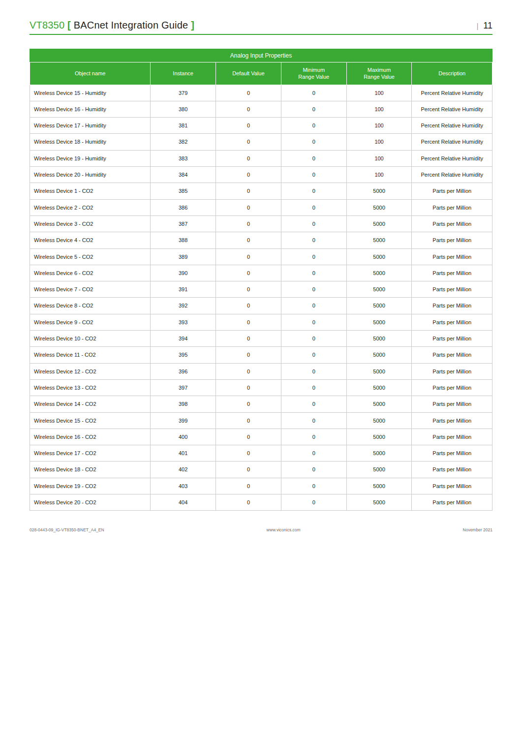VT8350 [ BACnet Integration Guide ]
|11
Analog Input Properties
| Object name | Instance | Default Value | Minimum Range Value | Maximum Range Value | Description |
| --- | --- | --- | --- | --- | --- |
| Wireless Device 15 - Humidity | 379 | 0 | 0 | 100 | Percent Relative Humidity |
| Wireless Device 16 - Humidity | 380 | 0 | 0 | 100 | Percent Relative Humidity |
| Wireless Device 17 - Humidity | 381 | 0 | 0 | 100 | Percent Relative Humidity |
| Wireless Device 18 - Humidity | 382 | 0 | 0 | 100 | Percent Relative Humidity |
| Wireless Device 19 - Humidity | 383 | 0 | 0 | 100 | Percent Relative Humidity |
| Wireless Device 20 - Humidity | 384 | 0 | 0 | 100 | Percent Relative Humidity |
| Wireless Device 1 - CO2 | 385 | 0 | 0 | 5000 | Parts per Million |
| Wireless Device 2 - CO2 | 386 | 0 | 0 | 5000 | Parts per Million |
| Wireless Device 3 - CO2 | 387 | 0 | 0 | 5000 | Parts per Million |
| Wireless Device 4 - CO2 | 388 | 0 | 0 | 5000 | Parts per Million |
| Wireless Device 5 - CO2 | 389 | 0 | 0 | 5000 | Parts per Million |
| Wireless Device 6 - CO2 | 390 | 0 | 0 | 5000 | Parts per Million |
| Wireless Device 7 - CO2 | 391 | 0 | 0 | 5000 | Parts per Million |
| Wireless Device 8 - CO2 | 392 | 0 | 0 | 5000 | Parts per Million |
| Wireless Device 9 - CO2 | 393 | 0 | 0 | 5000 | Parts per Million |
| Wireless Device 10 - CO2 | 394 | 0 | 0 | 5000 | Parts per Million |
| Wireless Device 11 - CO2 | 395 | 0 | 0 | 5000 | Parts per Million |
| Wireless Device 12 - CO2 | 396 | 0 | 0 | 5000 | Parts per Million |
| Wireless Device 13 - CO2 | 397 | 0 | 0 | 5000 | Parts per Million |
| Wireless Device 14 - CO2 | 398 | 0 | 0 | 5000 | Parts per Million |
| Wireless Device 15 - CO2 | 399 | 0 | 0 | 5000 | Parts per Million |
| Wireless Device 16 - CO2 | 400 | 0 | 0 | 5000 | Parts per Million |
| Wireless Device 17 - CO2 | 401 | 0 | 0 | 5000 | Parts per Million |
| Wireless Device 18 - CO2 | 402 | 0 | 0 | 5000 | Parts per Million |
| Wireless Device 19 - CO2 | 403 | 0 | 0 | 5000 | Parts per Million |
| Wireless Device 20 - CO2 | 404 | 0 | 0 | 5000 | Parts per Million |
028-0443-09_IG-VT8350-BNET_A4_EN
www.viconics.com
November 2021